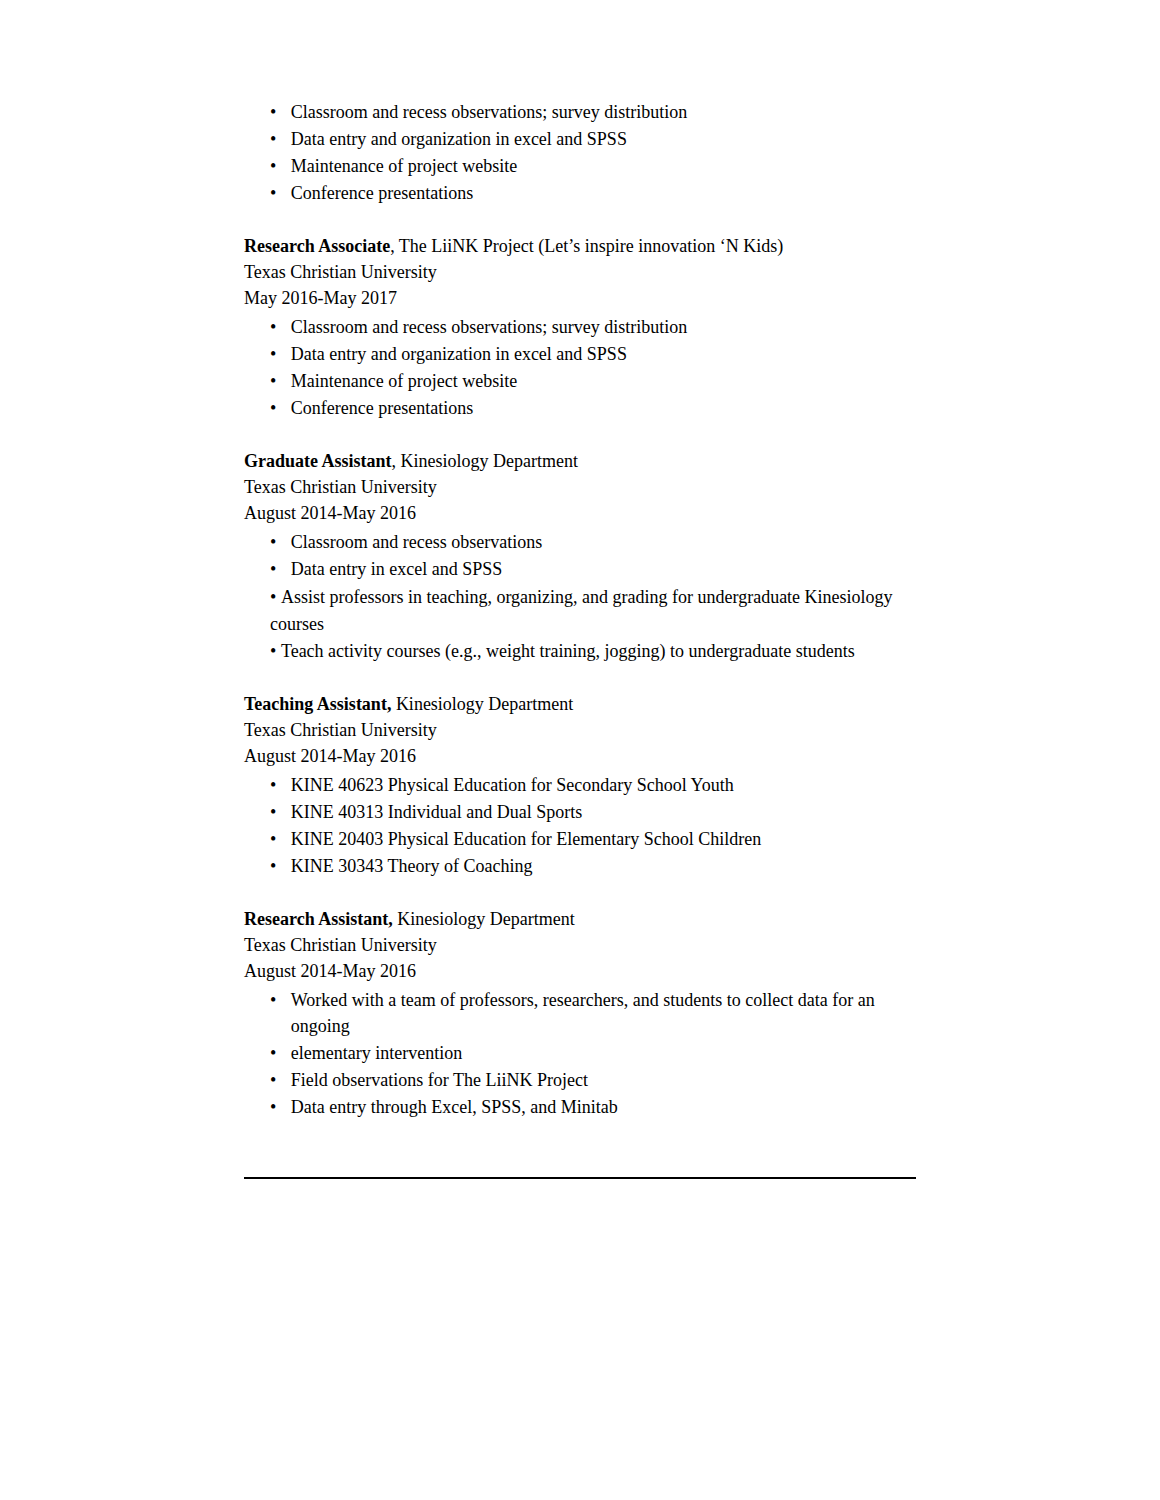Classroom and recess observations; survey distribution
Data entry and organization in excel and SPSS
Maintenance of project website
Conference presentations
Research Associate, The LiiNK Project (Let’s inspire innovation ‘N Kids)
Texas Christian University
May 2016-May 2017
Classroom and recess observations; survey distribution
Data entry and organization in excel and SPSS
Maintenance of project website
Conference presentations
Graduate Assistant, Kinesiology Department
Texas Christian University
August 2014-May 2016
Classroom and recess observations
Data entry in excel and SPSS
Assist professors in teaching, organizing, and grading for undergraduate Kinesiology courses
Teach activity courses (e.g., weight training, jogging) to undergraduate students
Teaching Assistant, Kinesiology Department
Texas Christian University
August 2014-May 2016
KINE 40623 Physical Education for Secondary School Youth
KINE 40313 Individual and Dual Sports
KINE 20403 Physical Education for Elementary School Children
KINE 30343 Theory of Coaching
Research Assistant, Kinesiology Department
Texas Christian University
August 2014-May 2016
Worked with a team of professors, researchers, and students to collect data for an ongoing
elementary intervention
Field observations for The LiiNK Project
Data entry through Excel, SPSS, and Minitab